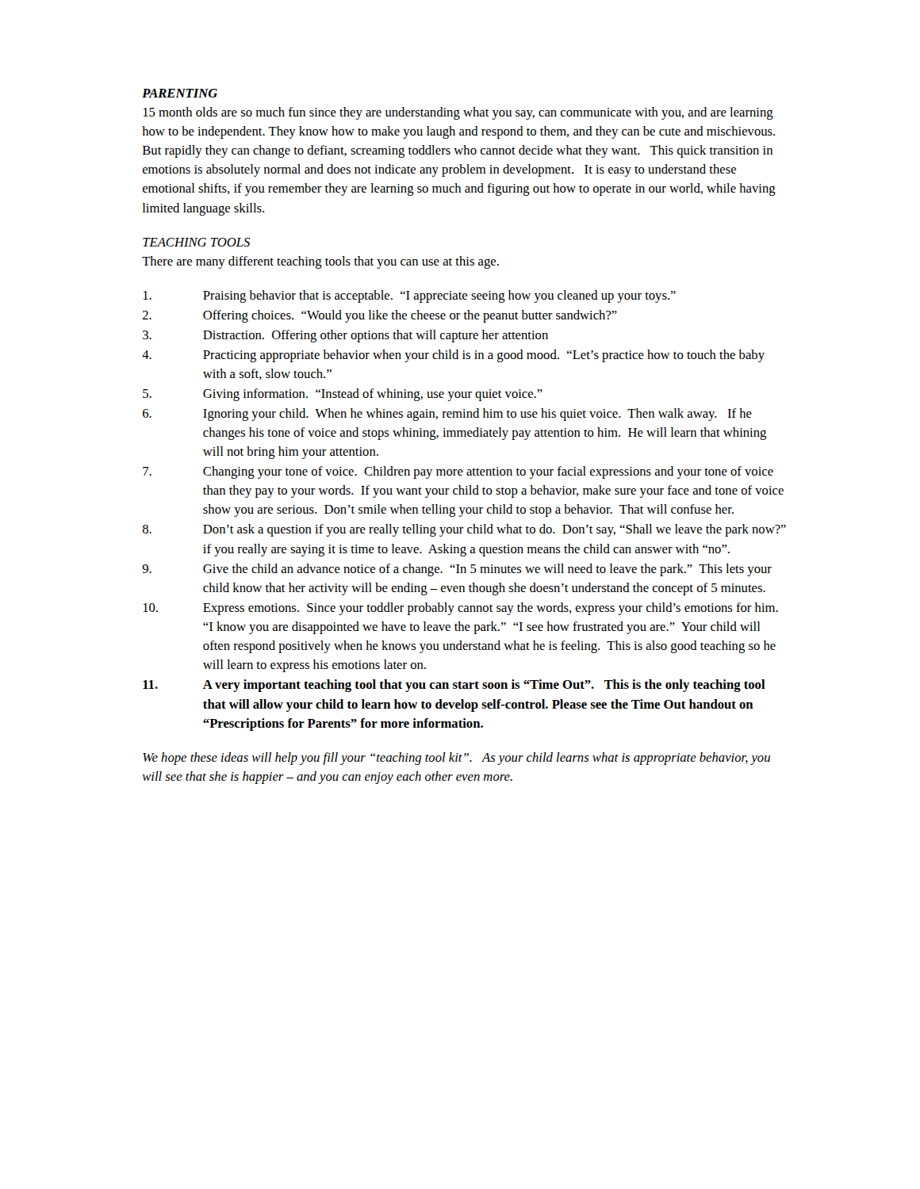PARENTING
15 month olds are so much fun since they are understanding what you say, can communicate with you, and are learning how to be independent. They know how to make you laugh and respond to them, and they can be cute and mischievous. But rapidly they can change to defiant, screaming toddlers who cannot decide what they want. This quick transition in emotions is absolutely normal and does not indicate any problem in development. It is easy to understand these emotional shifts, if you remember they are learning so much and figuring out how to operate in our world, while having limited language skills.
TEACHING TOOLS
There are many different teaching tools that you can use at this age.
Praising behavior that is acceptable. “I appreciate seeing how you cleaned up your toys.”
Offering choices. “Would you like the cheese or the peanut butter sandwich?”
Distraction. Offering other options that will capture her attention
Practicing appropriate behavior when your child is in a good mood. “Let’s practice how to touch the baby with a soft, slow touch.”
Giving information. “Instead of whining, use your quiet voice.”
Ignoring your child. When he whines again, remind him to use his quiet voice. Then walk away. If he changes his tone of voice and stops whining, immediately pay attention to him. He will learn that whining will not bring him your attention.
Changing your tone of voice. Children pay more attention to your facial expressions and your tone of voice than they pay to your words. If you want your child to stop a behavior, make sure your face and tone of voice show you are serious. Don’t smile when telling your child to stop a behavior. That will confuse her.
Don’t ask a question if you are really telling your child what to do. Don’t say, “Shall we leave the park now?” if you really are saying it is time to leave. Asking a question means the child can answer with “no”.
Give the child an advance notice of a change. “In 5 minutes we will need to leave the park.” This lets your child know that her activity will be ending – even though she doesn’t understand the concept of 5 minutes.
Express emotions. Since your toddler probably cannot say the words, express your child’s emotions for him. “I know you are disappointed we have to leave the park.” “I see how frustrated you are.” Your child will often respond positively when he knows you understand what he is feeling. This is also good teaching so he will learn to express his emotions later on.
A very important teaching tool that you can start soon is “Time Out”. This is the only teaching tool that will allow your child to learn how to develop self-control. Please see the Time Out handout on “Prescriptions for Parents” for more information.
We hope these ideas will help you fill your “teaching tool kit”. As your child learns what is appropriate behavior, you will see that she is happier – and you can enjoy each other even more.